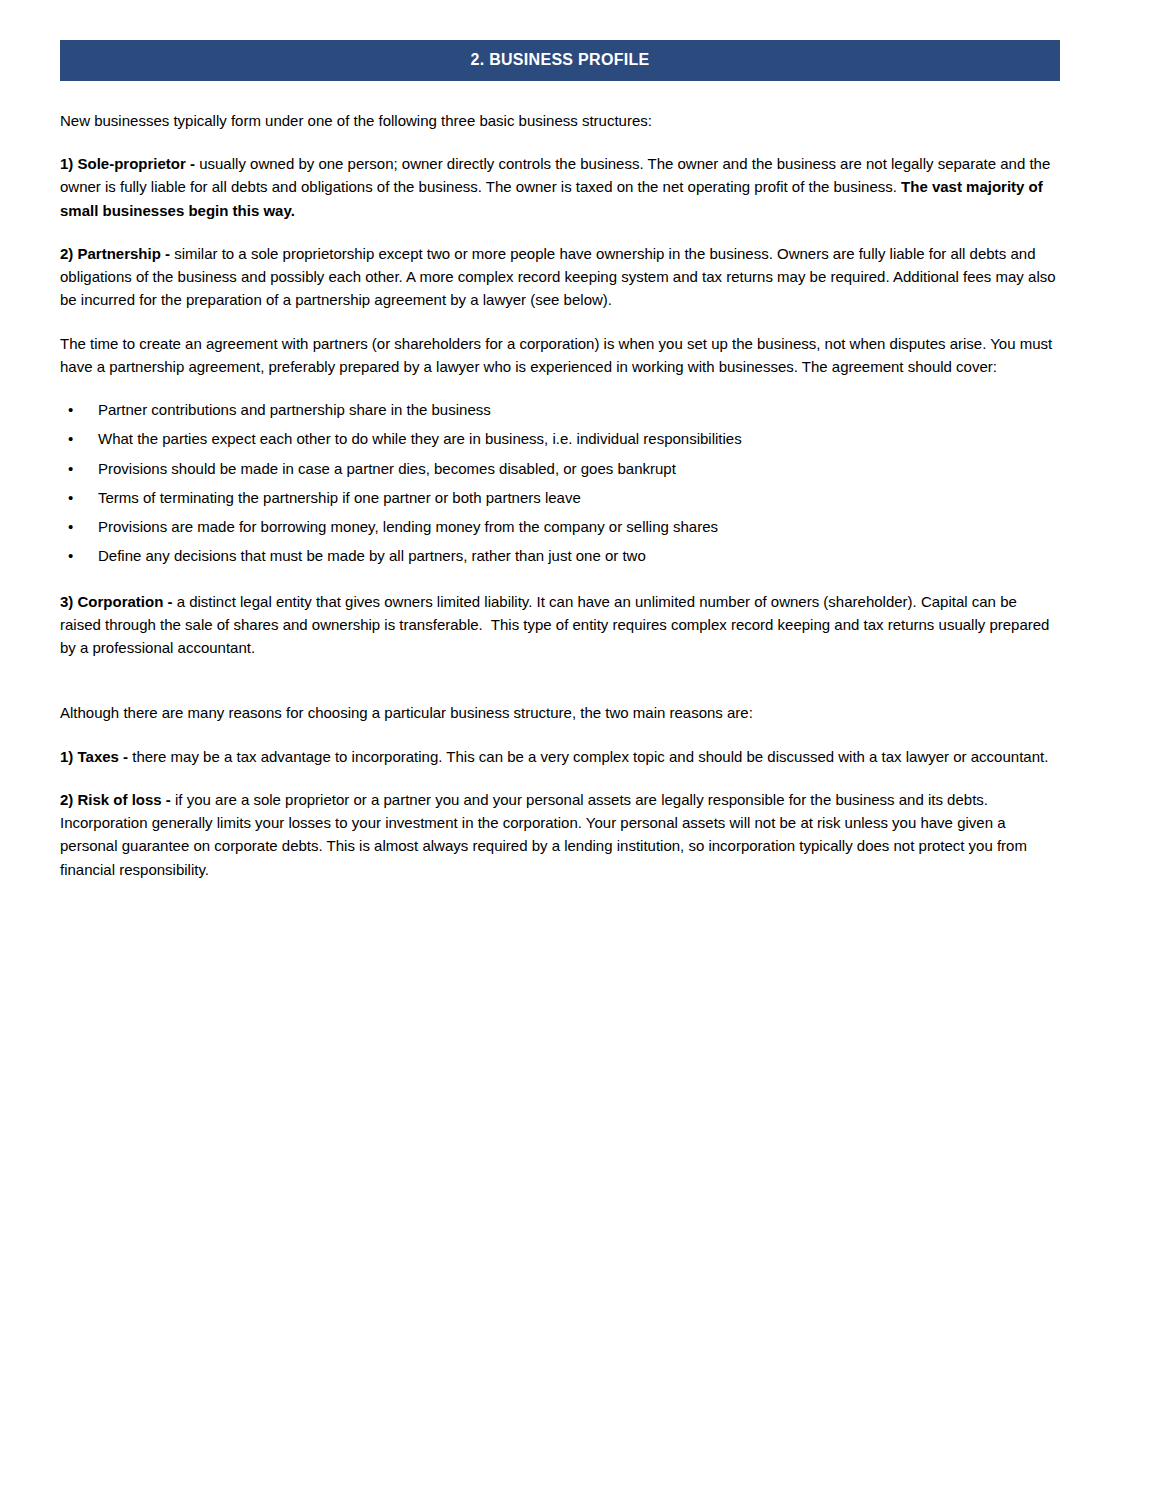2. BUSINESS PROFILE
New businesses typically form under one of the following three basic business structures:
1) Sole-proprietor - usually owned by one person; owner directly controls the business. The owner and the business are not legally separate and the owner is fully liable for all debts and obligations of the business. The owner is taxed on the net operating profit of the business. The vast majority of small businesses begin this way.
2) Partnership - similar to a sole proprietorship except two or more people have ownership in the business. Owners are fully liable for all debts and obligations of the business and possibly each other. A more complex record keeping system and tax returns may be required. Additional fees may also be incurred for the preparation of a partnership agreement by a lawyer (see below).
The time to create an agreement with partners (or shareholders for a corporation) is when you set up the business, not when disputes arise. You must have a partnership agreement, preferably prepared by a lawyer who is experienced in working with businesses. The agreement should cover:
Partner contributions and partnership share in the business
What the parties expect each other to do while they are in business, i.e. individual responsibilities
Provisions should be made in case a partner dies, becomes disabled, or goes bankrupt
Terms of terminating the partnership if one partner or both partners leave
Provisions are made for borrowing money, lending money from the company or selling shares
Define any decisions that must be made by all partners, rather than just one or two
3) Corporation - a distinct legal entity that gives owners limited liability. It can have an unlimited number of owners (shareholder). Capital can be raised through the sale of shares and ownership is transferable. This type of entity requires complex record keeping and tax returns usually prepared by a professional accountant.
Although there are many reasons for choosing a particular business structure, the two main reasons are:
1) Taxes - there may be a tax advantage to incorporating. This can be a very complex topic and should be discussed with a tax lawyer or accountant.
2) Risk of loss - if you are a sole proprietor or a partner you and your personal assets are legally responsible for the business and its debts. Incorporation generally limits your losses to your investment in the corporation. Your personal assets will not be at risk unless you have given a personal guarantee on corporate debts. This is almost always required by a lending institution, so incorporation typically does not protect you from financial responsibility.